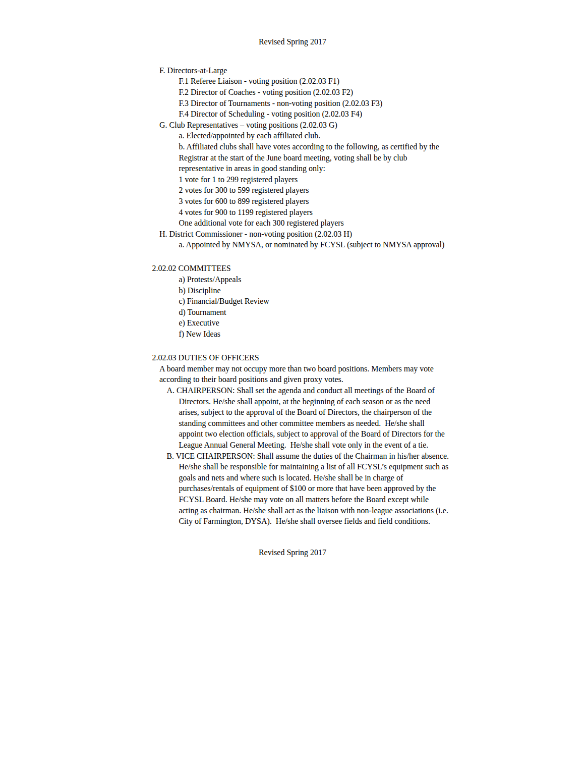Revised Spring 2017
F. Directors-at-Large
F.1 Referee Liaison - voting position (2.02.03 F1)
F.2 Director of Coaches - voting position (2.02.03 F2)
F.3 Director of Tournaments - non-voting position (2.02.03 F3)
F.4 Director of Scheduling - voting position (2.02.03 F4)
G. Club Representatives – voting positions (2.02.03 G)
a. Elected/appointed by each affiliated club.
b. Affiliated clubs shall have votes according to the following, as certified by the Registrar at the start of the June board meeting, voting shall be by club representative in areas in good standing only:
1 vote for 1 to 299 registered players
2 votes for 300 to 599 registered players
3 votes for 600 to 899 registered players
4 votes for 900 to 1199 registered players
One additional vote for each 300 registered players
H. District Commissioner - non-voting position (2.02.03 H)
a. Appointed by NMYSA, or nominated by FCYSL (subject to NMYSA approval)
2.02.02 COMMITTEES
a) Protests/Appeals
b) Discipline
c) Financial/Budget Review
d) Tournament
e) Executive
f) New Ideas
2.02.03 DUTIES OF OFFICERS
A board member may not occupy more than two board positions. Members may vote according to their board positions and given proxy votes.
A. CHAIRPERSON: Shall set the agenda and conduct all meetings of the Board of Directors. He/she shall appoint, at the beginning of each season or as the need arises, subject to the approval of the Board of Directors, the chairperson of the standing committees and other committee members as needed. He/she shall appoint two election officials, subject to approval of the Board of Directors for the League Annual General Meeting. He/she shall vote only in the event of a tie.
B. VICE CHAIRPERSON: Shall assume the duties of the Chairman in his/her absence. He/she shall be responsible for maintaining a list of all FCYSL’s equipment such as goals and nets and where such is located. He/she shall be in charge of purchases/rentals of equipment of $100 or more that have been approved by the FCYSL Board. He/she may vote on all matters before the Board except while acting as chairman. He/she shall act as the liaison with non-league associations (i.e. City of Farmington, DYSA). He/she shall oversee fields and field conditions.
Revised Spring 2017